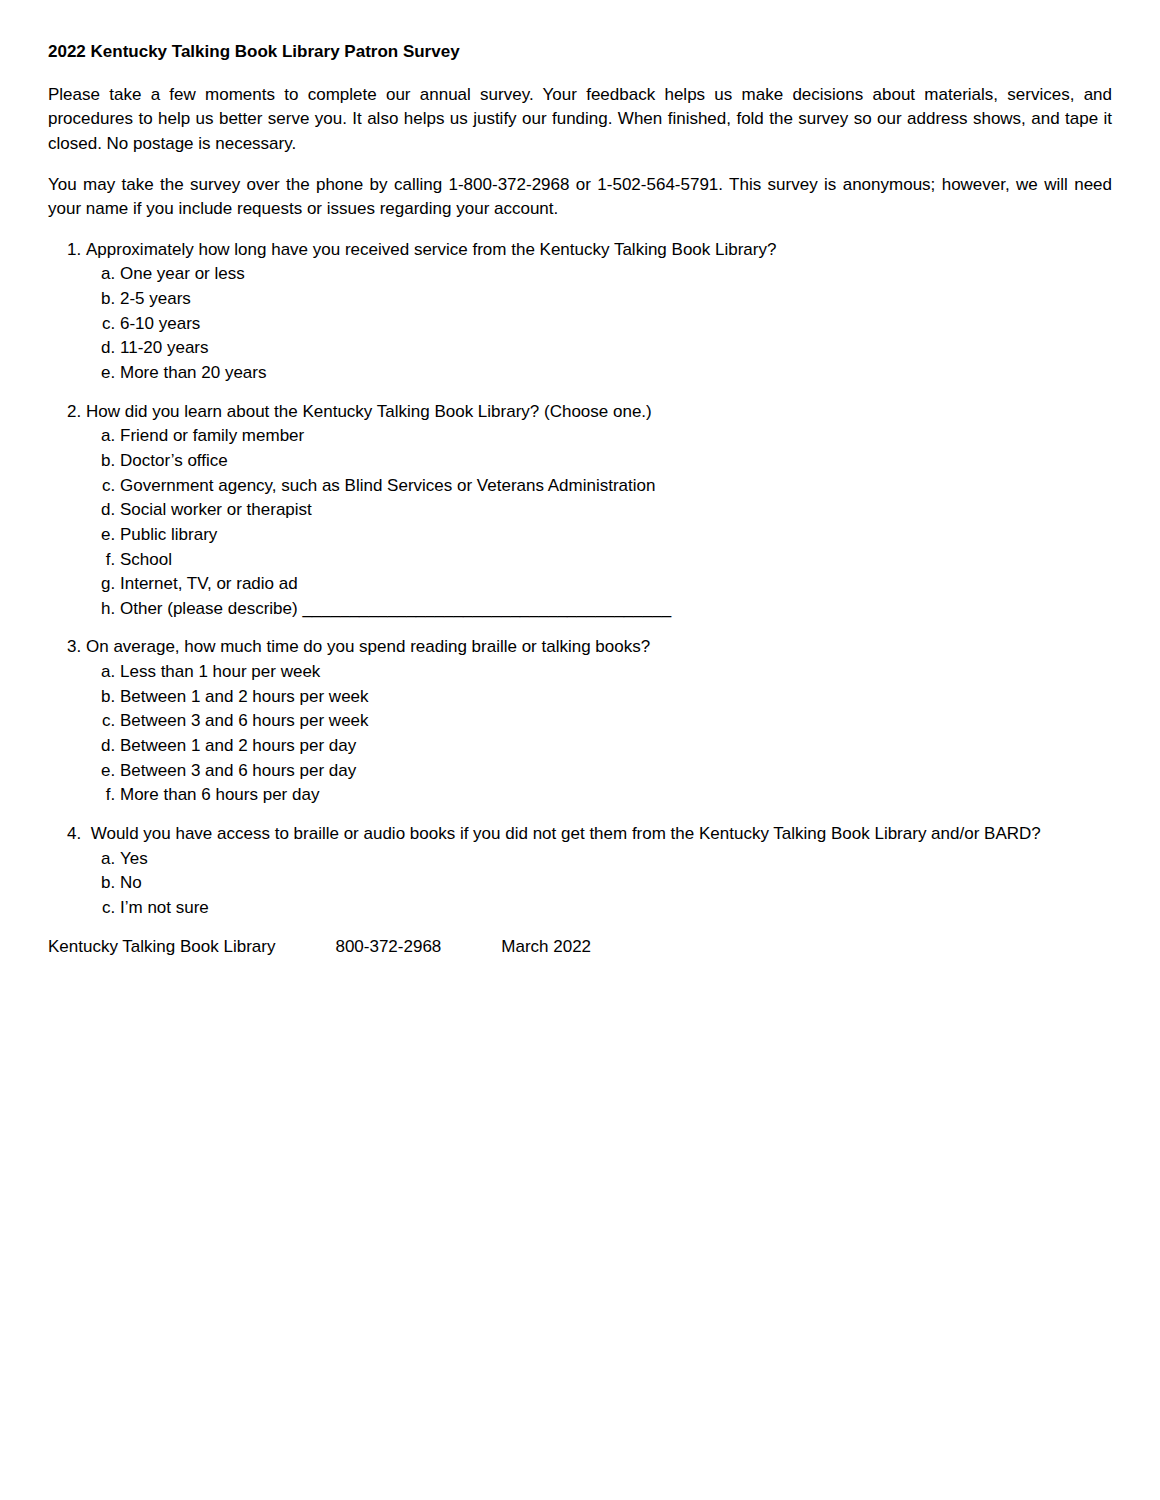2022 Kentucky Talking Book Library Patron Survey
Please take a few moments to complete our annual survey. Your feedback helps us make decisions about materials, services, and procedures to help us better serve you. It also helps us justify our funding. When finished, fold the survey so our address shows, and tape it closed. No postage is necessary.
You may take the survey over the phone by calling 1-800-372-2968 or 1-502-564-5791. This survey is anonymous; however, we will need your name if you include requests or issues regarding your account.
Approximately how long have you received service from the Kentucky Talking Book Library?
One year or less
2-5 years
6-10 years
11-20 years
More than 20 years
How did you learn about the Kentucky Talking Book Library? (Choose one.)
Friend or family member
Doctor’s office
Government agency, such as Blind Services or Veterans Administration
Social worker or therapist
Public library
School
Internet, TV, or radio ad
Other (please describe) _______________________________________
On average, how much time do you spend reading braille or talking books?
Less than 1 hour per week
Between 1 and 2 hours per week
Between 3 and 6 hours per week
Between 1 and 2 hours per day
Between 3 and 6 hours per day
More than 6 hours per day
Would you have access to braille or audio books if you did not get them from the Kentucky Talking Book Library and/or BARD?
Yes
No
I’m not sure
Kentucky Talking Book Library 800-372-2968 March 2022